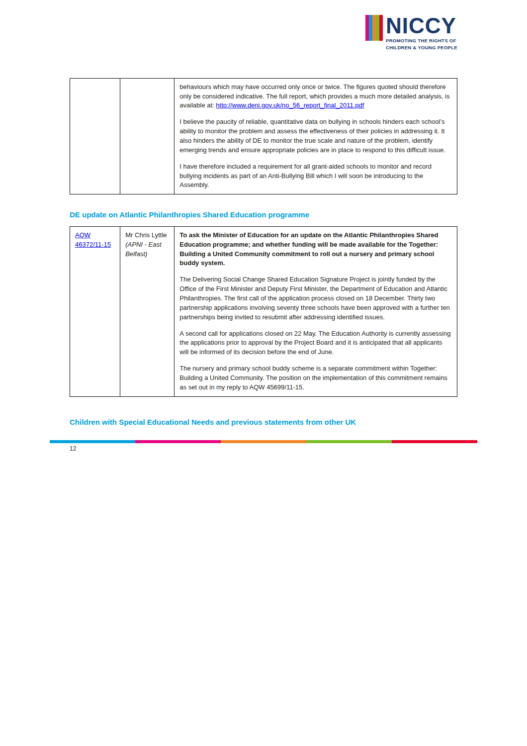NICCY PROMOTING THE RIGHTS OF
CHILDREN & YOUNG PEOPLE
| | | behaviours which may have occurred only once or twice. The figures quoted should therefore only be considered indicative. The full report, which provides a much more detailed analysis, is available at: http://www.deni.gov.uk/no_56_report_final_2011.pdf I believe the paucity of reliable, quantitative data on bullying in schools hinders each school’s ability to monitor the problem and assess the effectiveness of their policies in addressing it. It also hinders the ability of DE to monitor the true scale and nature of the problem, identify emerging trends and ensure appropriate policies are in place to respond to this difficult issue. I have therefore included a requirement for all grant-aided schools to monitor and record bullying incidents as part of an Anti-Bullying Bill which I will soon be introducing to the Assembly. |
DE update on Atlantic Philanthropies Shared Education programme
| AQW 46372/11-15 | Mr Chris Lyttle (APNI - East Belfast) | To ask the Minister of Education for an update on the Atlantic Philanthropies Shared Education programme; and whether funding will be made available for the Together: Building a United Community commitment to roll out a nursery and primary school buddy system. The Delivering Social Change Shared Education Signature Project is jointly funded by the Office of the First Minister and Deputy First Minister, the Department of Education and Atlantic Philanthropies. The first call of the application process closed on 18 December. Thirty two partnership applications involving seventy three schools have been approved with a further ten partnerships being invited to resubmit after addressing identified issues. A second call for applications closed on 22 May. The Education Authority is currently assessing the applications prior to approval by the Project Board and it is anticipated that all applicants will be informed of its decision before the end of June. The nursery and primary school buddy scheme is a separate commitment within Together: Building a United Community. The position on the implementation of this commitment remains as set out in my reply to AQW 45699/11-15. |
Children with Special Educational Needs and previous statements from other UK
12